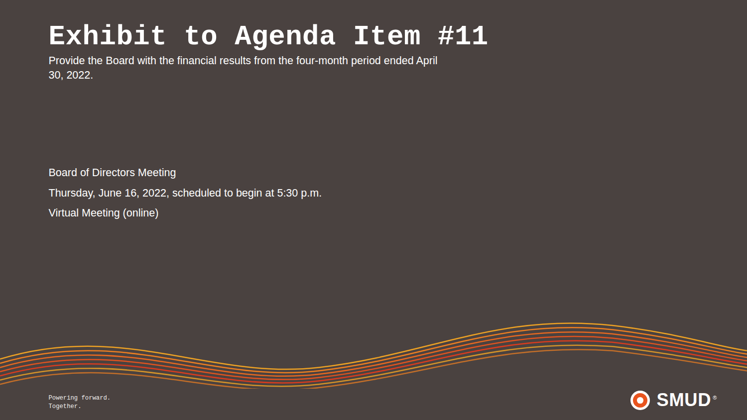Exhibit to Agenda Item #11
Provide the Board with the financial results from the four-month period ended April 30, 2022.
Board of Directors Meeting
Thursday, June 16, 2022, scheduled to begin at 5:30 p.m.
Virtual Meeting (online)
Powering forward.
Together.
SMUD®